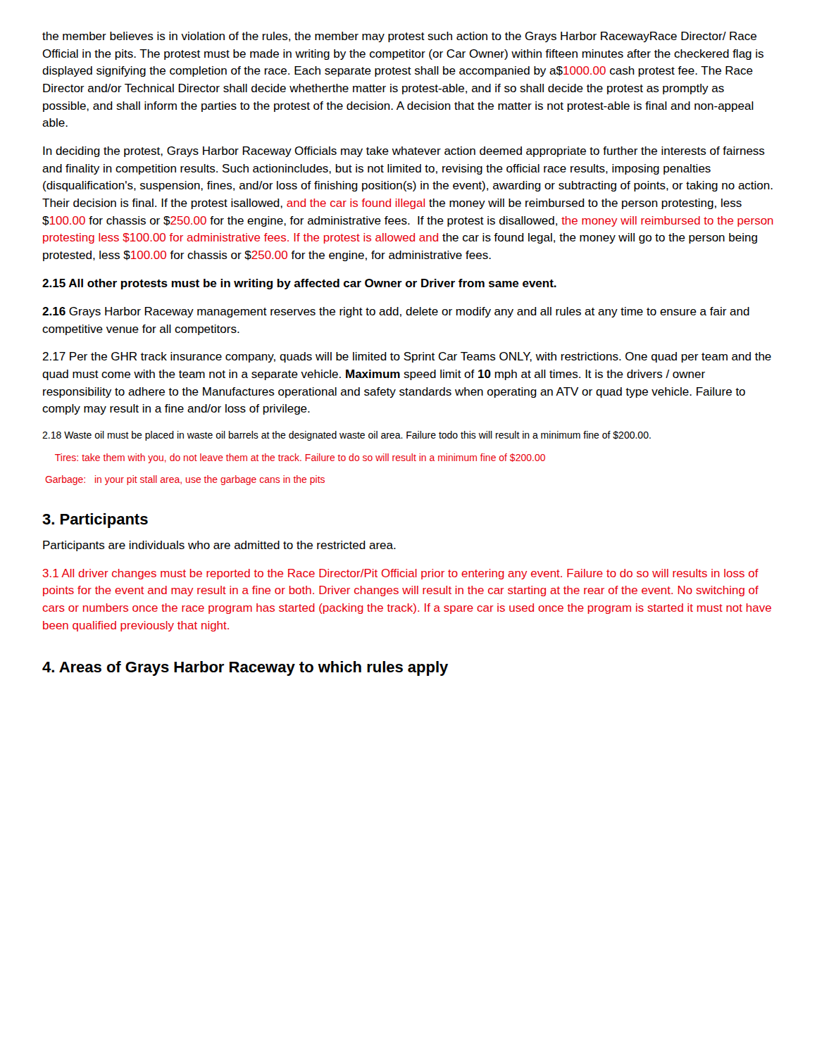the member believes is in violation of the rules, the member may protest such action to the Grays Harbor RacewayRace Director/ Race Official in the pits. The protest must be made in writing by the competitor (or Car Owner) within fifteen minutes after the checkered flag is displayed signifying the completion of the race. Each separate protest shall be accompanied by a$1000.00 cash protest fee. The Race Director and/or Technical Director shall decide whetherthe matter is protest-able, and if so shall decide the protest as promptly as possible, and shall inform the parties to the protest of the decision. A decision that the matter is not protest-able is final and non-appeal able.
In deciding the protest, Grays Harbor Raceway Officials may take whatever action deemed appropriate to further the interests of fairness and finality in competition results. Such actionincludes, but is not limited to, revising the official race results, imposing penalties (disqualification's, suspension, fines, and/or loss of finishing position(s) in the event), awarding or subtracting of points, or taking no action. Their decision is final. If the protest isallowed, and the car is found illegal the money will be reimbursed to the person protesting, less $100.00 for chassis or $250.00 for the engine, for administrative fees. If the protest is disallowed, the money will reimbursed to the person protesting less $100.00 for administrative fees. If the protest is allowed and the car is found legal, the money will go to the person being protested, less $100.00 for chassis or $250.00 for the engine, for administrative fees.
2.15 All other protests must be in writing by affected car Owner or Driver from same event.
2.16 Grays Harbor Raceway management reserves the right to add, delete or modify any and all rules at any time to ensure a fair and competitive venue for all competitors.
2.17 Per the GHR track insurance company, quads will be limited to Sprint Car Teams ONLY, with restrictions. One quad per team and the quad must come with the team not in a separate vehicle. Maximum speed limit of 10 mph at all times. It is the drivers / owner responsibility to adhere to the Manufactures operational and safety standards when operating an ATV or quad type vehicle. Failure to comply may result in a fine and/or loss of privilege.
2.18 Waste oil must be placed in waste oil barrels at the designated waste oil area. Failure todo this will result in a minimum fine of $200.00.
Tires: take them with you, do not leave them at the track. Failure to do so will result in a minimum fine of $200.00
Garbage: in your pit stall area, use the garbage cans in the pits
3. Participants
Participants are individuals who are admitted to the restricted area.
3.1 All driver changes must be reported to the Race Director/Pit Official prior to entering any event. Failure to do so will results in loss of points for the event and may result in a fine or both. Driver changes will result in the car starting at the rear of the event. No switching of cars or numbers once the race program has started (packing the track). If a spare car is used once the program is started it must not have been qualified previously that night.
4. Areas of Grays Harbor Raceway to which rules apply